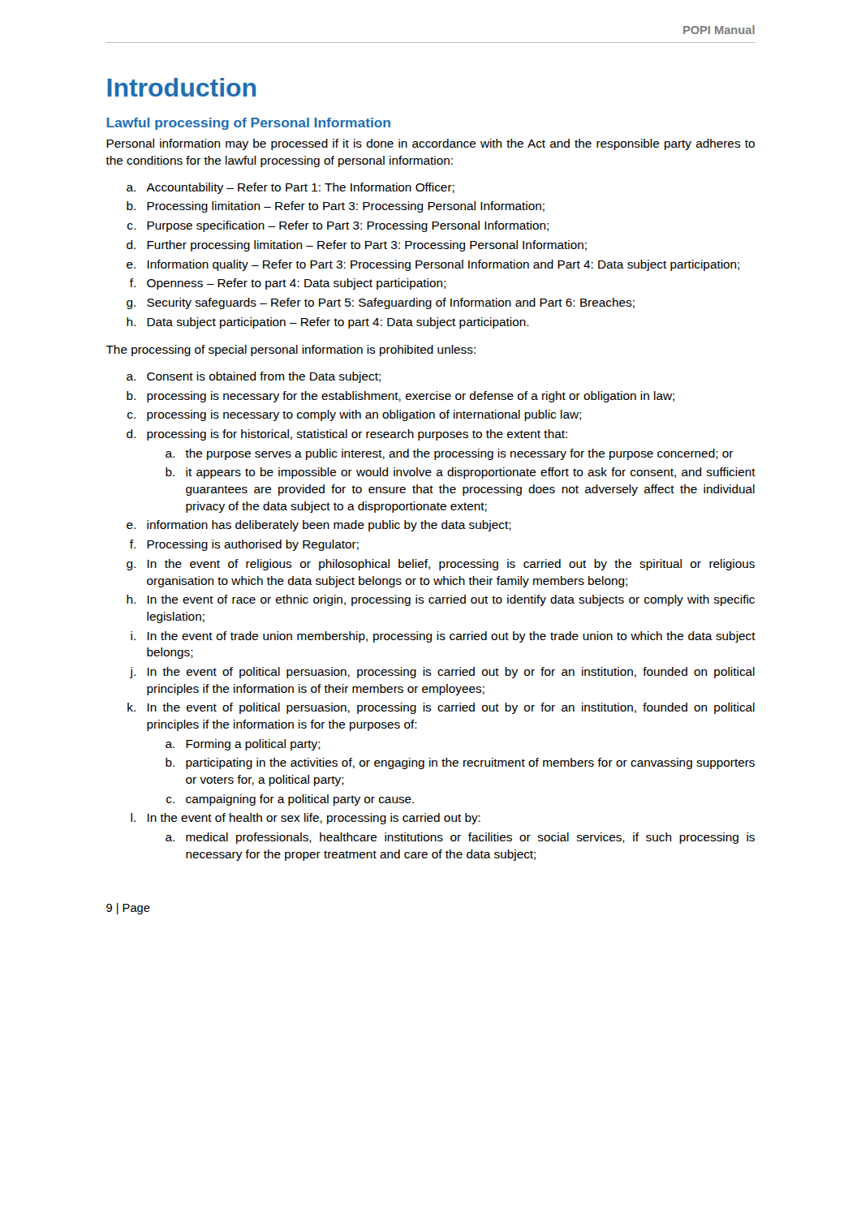POPI Manual
Introduction
Lawful processing of Personal Information
Personal information may be processed if it is done in accordance with the Act and the responsible party adheres to the conditions for the lawful processing of personal information:
Accountability – Refer to Part 1: The Information Officer;
Processing limitation – Refer to Part 3: Processing Personal Information;
Purpose specification – Refer to Part 3: Processing Personal Information;
Further processing limitation – Refer to Part 3: Processing Personal Information;
Information quality – Refer to Part 3: Processing Personal Information and Part 4: Data subject participation;
Openness – Refer to part 4: Data subject participation;
Security safeguards – Refer to Part 5: Safeguarding of Information and Part 6: Breaches;
Data subject participation – Refer to part 4: Data subject participation.
The processing of special personal information is prohibited unless:
Consent is obtained from the Data subject;
processing is necessary for the establishment, exercise or defense of a right or obligation in law;
processing is necessary to comply with an obligation of international public law;
processing is for historical, statistical or research purposes to the extent that:
the purpose serves a public interest, and the processing is necessary for the purpose concerned; or
it appears to be impossible or would involve a disproportionate effort to ask for consent, and sufficient guarantees are provided for to ensure that the processing does not adversely affect the individual privacy of the data subject to a disproportionate extent;
information has deliberately been made public by the data subject;
Processing is authorised by Regulator;
In the event of religious or philosophical belief, processing is carried out by the spiritual or religious organisation to which the data subject belongs or to which their family members belong;
In the event of race or ethnic origin, processing is carried out to identify data subjects or comply with specific legislation;
In the event of trade union membership, processing is carried out by the trade union to which the data subject belongs;
In the event of political persuasion, processing is carried out by or for an institution, founded on political principles if the information is of their members or employees;
In the event of political persuasion, processing is carried out by or for an institution, founded on political principles if the information is for the purposes of:
Forming a political party;
participating in the activities of, or engaging in the recruitment of members for or canvassing supporters or voters for, a political party;
campaigning for a political party or cause.
In the event of health or sex life, processing is carried out by:
medical professionals, healthcare institutions or facilities or social services, if such processing is necessary for the proper treatment and care of the data subject;
9 | Page